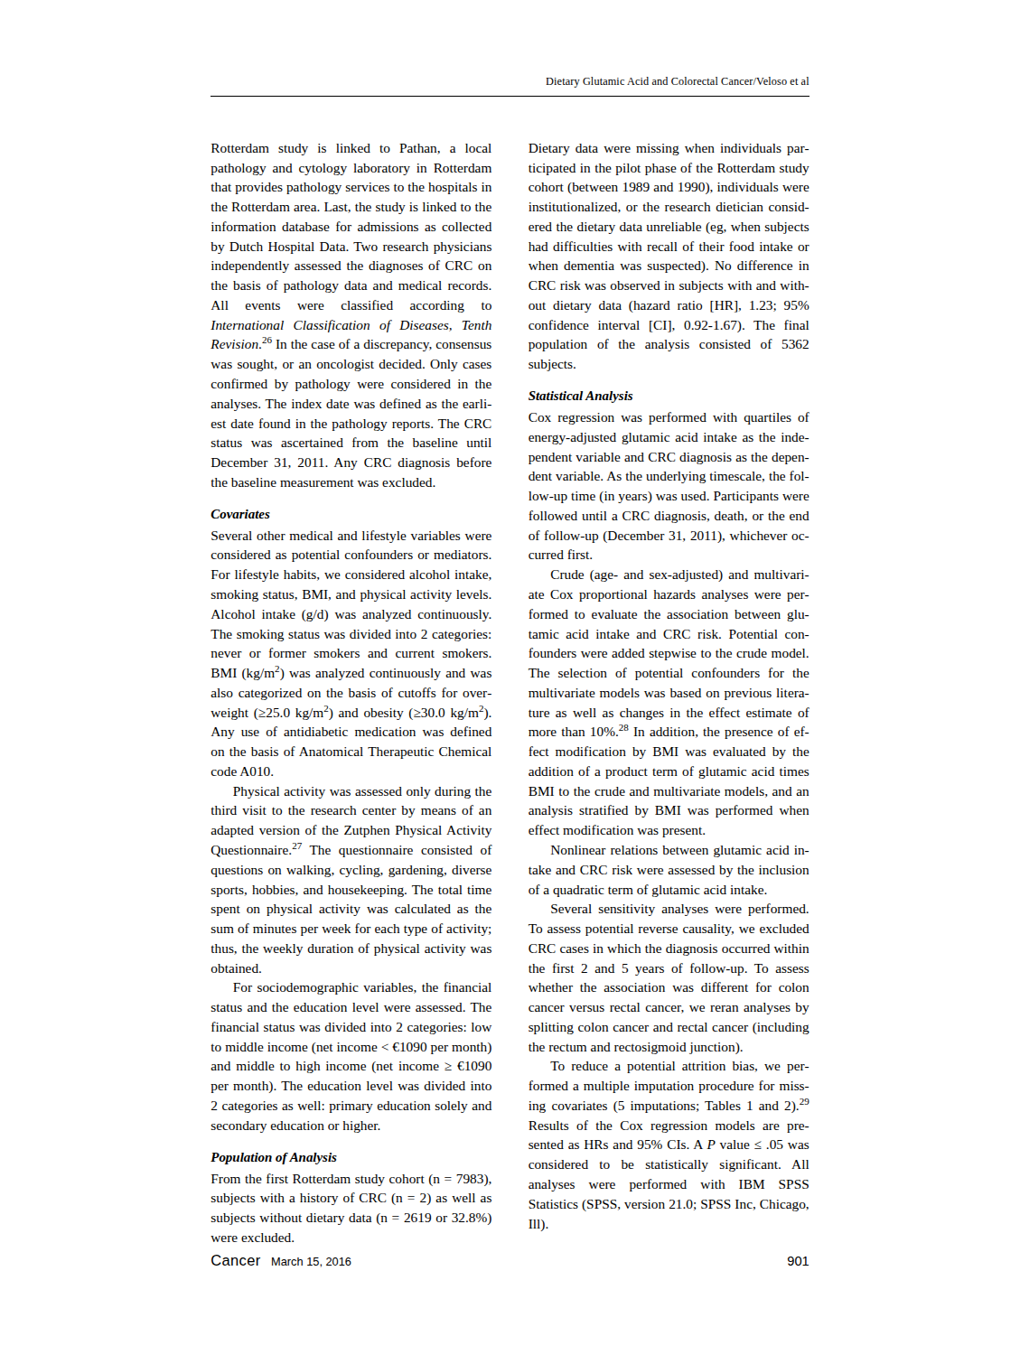Dietary Glutamic Acid and Colorectal Cancer/Veloso et al
Rotterdam study is linked to Pathan, a local pathology and cytology laboratory in Rotterdam that provides pathology services to the hospitals in the Rotterdam area. Last, the study is linked to the information database for admissions as collected by Dutch Hospital Data. Two research physicians independently assessed the diagnoses of CRC on the basis of pathology data and medical records. All events were classified according to International Classification of Diseases, Tenth Revision.26 In the case of a discrepancy, consensus was sought, or an oncologist decided. Only cases confirmed by pathology were considered in the analyses. The index date was defined as the earliest date found in the pathology reports. The CRC status was ascertained from the baseline until December 31, 2011. Any CRC diagnosis before the baseline measurement was excluded.
Covariates
Several other medical and lifestyle variables were considered as potential confounders or mediators. For lifestyle habits, we considered alcohol intake, smoking status, BMI, and physical activity levels. Alcohol intake (g/d) was analyzed continuously. The smoking status was divided into 2 categories: never or former smokers and current smokers. BMI (kg/m2) was analyzed continuously and was also categorized on the basis of cutoffs for overweight (≥25.0 kg/m2) and obesity (≥30.0 kg/m2). Any use of antidiabetic medication was defined on the basis of Anatomical Therapeutic Chemical code A010.
Physical activity was assessed only during the third visit to the research center by means of an adapted version of the Zutphen Physical Activity Questionnaire.27 The questionnaire consisted of questions on walking, cycling, gardening, diverse sports, hobbies, and housekeeping. The total time spent on physical activity was calculated as the sum of minutes per week for each type of activity; thus, the weekly duration of physical activity was obtained.
For sociodemographic variables, the financial status and the education level were assessed. The financial status was divided into 2 categories: low to middle income (net income < €1090 per month) and middle to high income (net income ≥ €1090 per month). The education level was divided into 2 categories as well: primary education solely and secondary education or higher.
Population of Analysis
From the first Rotterdam study cohort (n = 7983), subjects with a history of CRC (n = 2) as well as subjects without dietary data (n = 2619 or 32.8%) were excluded.
Dietary data were missing when individuals participated in the pilot phase of the Rotterdam study cohort (between 1989 and 1990), individuals were institutionalized, or the research dietician considered the dietary data unreliable (eg, when subjects had difficulties with recall of their food intake or when dementia was suspected). No difference in CRC risk was observed in subjects with and without dietary data (hazard ratio [HR], 1.23; 95% confidence interval [CI], 0.92-1.67). The final population of the analysis consisted of 5362 subjects.
Statistical Analysis
Cox regression was performed with quartiles of energy-adjusted glutamic acid intake as the independent variable and CRC diagnosis as the dependent variable. As the underlying timescale, the follow-up time (in years) was used. Participants were followed until a CRC diagnosis, death, or the end of follow-up (December 31, 2011), whichever occurred first.
Crude (age- and sex-adjusted) and multivariate Cox proportional hazards analyses were performed to evaluate the association between glutamic acid intake and CRC risk. Potential confounders were added stepwise to the crude model. The selection of potential confounders for the multivariate models was based on previous literature as well as changes in the effect estimate of more than 10%.28 In addition, the presence of effect modification by BMI was evaluated by the addition of a product term of glutamic acid times BMI to the crude and multivariate models, and an analysis stratified by BMI was performed when effect modification was present.
Nonlinear relations between glutamic acid intake and CRC risk were assessed by the inclusion of a quadratic term of glutamic acid intake.
Several sensitivity analyses were performed. To assess potential reverse causality, we excluded CRC cases in which the diagnosis occurred within the first 2 and 5 years of follow-up. To assess whether the association was different for colon cancer versus rectal cancer, we reran analyses by splitting colon cancer and rectal cancer (including the rectum and rectosigmoid junction).
To reduce a potential attrition bias, we performed a multiple imputation procedure for missing covariates (5 imputations; Tables 1 and 2).29 Results of the Cox regression models are presented as HRs and 95% CIs. A P value ≤ .05 was considered to be statistically significant. All analyses were performed with IBM SPSS Statistics (SPSS, version 21.0; SPSS Inc, Chicago, Ill).
Cancer March 15, 2016
901